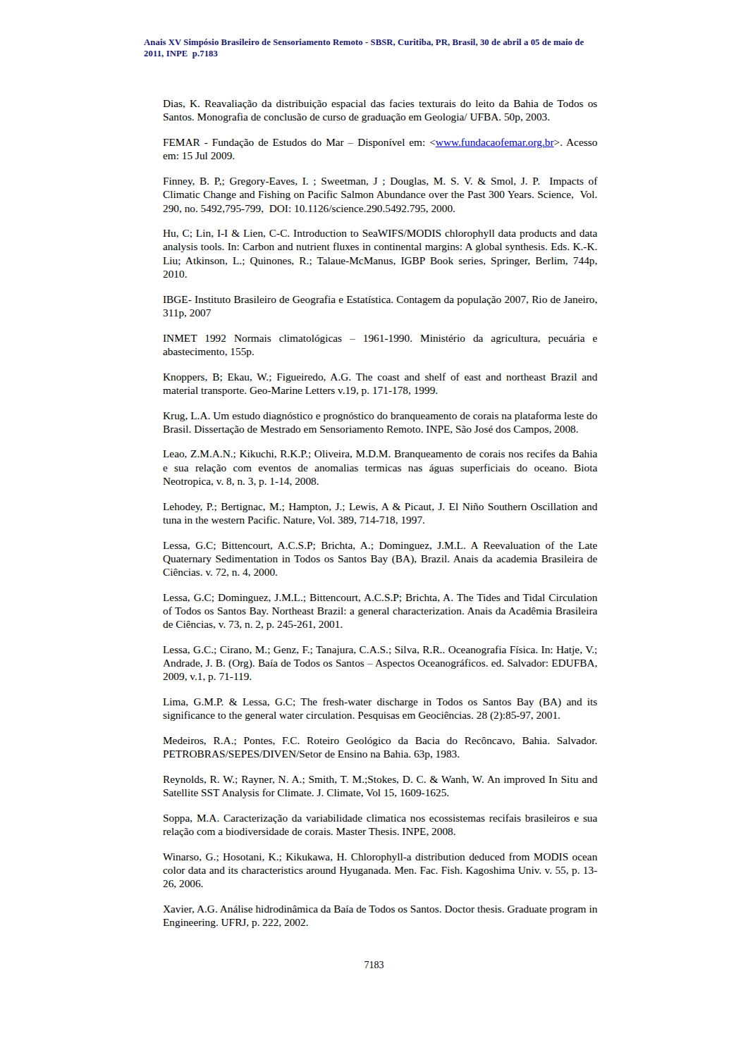Anais XV Simpósio Brasileiro de Sensoriamento Remoto - SBSR, Curitiba, PR, Brasil, 30 de abril a 05 de maio de 2011, INPE p.7183
Dias, K. Reavaliação da distribuição espacial das facies texturais do leito da Bahia de Todos os Santos. Monografia de conclusão de curso de graduação em Geologia/ UFBA. 50p, 2003.
FEMAR - Fundação de Estudos do Mar – Disponível em: <www.fundacaofemar.org.br>. Acesso em: 15 Jul 2009.
Finney, B. P,; Gregory-Eaves, I. ; Sweetman, J ; Douglas, M. S. V. & Smol, J. P. Impacts of Climatic Change and Fishing on Pacific Salmon Abundance over the Past 300 Years. Science, Vol. 290, no. 5492,795-799, DOI: 10.1126/science.290.5492.795, 2000.
Hu, C; Lin, I-I & Lien, C-C. Introduction to SeaWIFS/MODIS chlorophyll data products and data analysis tools. In: Carbon and nutrient fluxes in continental margins: A global synthesis. Eds. K.-K. Liu; Atkinson, L.; Quinones, R.; Talaue-McManus, IGBP Book series, Springer, Berlim, 744p, 2010.
IBGE- Instituto Brasileiro de Geografia e Estatística. Contagem da população 2007, Rio de Janeiro, 311p, 2007
INMET 1992 Normais climatológicas – 1961-1990. Ministério da agricultura, pecuária e abastecimento, 155p.
Knoppers, B; Ekau, W.; Figueiredo, A.G. The coast and shelf of east and northeast Brazil and material transporte. Geo-Marine Letters v.19, p. 171-178, 1999.
Krug, L.A. Um estudo diagnóstico e prognóstico do branqueamento de corais na plataforma leste do Brasil. Dissertação de Mestrado em Sensoriamento Remoto. INPE, São José dos Campos, 2008.
Leao, Z.M.A.N.; Kikuchi, R.K.P.; Oliveira, M.D.M. Branqueamento de corais nos recifes da Bahia e sua relação com eventos de anomalias termicas nas águas superficiais do oceano. Biota Neotropica, v. 8, n. 3, p. 1-14, 2008.
Lehodey, P.; Bertignac, M.; Hampton, J.; Lewis, A & Picaut, J. El Niño Southern Oscillation and tuna in the western Pacific. Nature, Vol. 389, 714-718, 1997.
Lessa, G.C; Bittencourt, A.C.S.P; Brichta, A.; Dominguez, J.M.L. A Reevaluation of the Late Quaternary Sedimentation in Todos os Santos Bay (BA), Brazil. Anais da academia Brasileira de Ciências. v. 72, n. 4, 2000.
Lessa, G.C; Dominguez, J.M.L.; Bittencourt, A.C.S.P; Brichta, A. The Tides and Tidal Circulation of Todos os Santos Bay. Northeast Brazil: a general characterization. Anais da Acadêmia Brasileira de Ciências, v. 73, n. 2, p. 245-261, 2001.
Lessa, G.C.; Cirano, M.; Genz, F.; Tanajura, C.A.S.; Silva, R.R.. Oceanografia Física. In: Hatje, V.; Andrade, J. B. (Org). Baía de Todos os Santos – Aspectos Oceanográficos. ed. Salvador: EDUFBA, 2009, v.1, p. 71-119.
Lima, G.M.P. & Lessa, G.C; The fresh-water discharge in Todos os Santos Bay (BA) and its significance to the general water circulation. Pesquisas em Geociências. 28 (2):85-97, 2001.
Medeiros, R.A.; Pontes, F.C. Roteiro Geológico da Bacia do Recôncavo, Bahia. Salvador. PETROBRAS/SEPES/DIVEN/Setor de Ensino na Bahia. 63p, 1983.
Reynolds, R. W.; Rayner, N. A.; Smith, T. M.;Stokes, D. C. & Wanh, W. An improved In Situ and Satellite SST Analysis for Climate. J. Climate, Vol 15, 1609-1625.
Soppa, M.A. Caracterização da variabilidade climatica nos ecossistemas recifais brasileiros e sua relação com a biodiversidade de corais. Master Thesis. INPE, 2008.
Winarso, G.; Hosotani, K.; Kikukawa, H. Chlorophyll-a distribution deduced from MODIS ocean color data and its characteristics around Hyuganada. Men. Fac. Fish. Kagoshima Univ. v. 55, p. 13-26, 2006.
Xavier, A.G. Análise hidrodinâmica da Baía de Todos os Santos. Doctor thesis. Graduate program in Engineering. UFRJ, p. 222, 2002.
7183